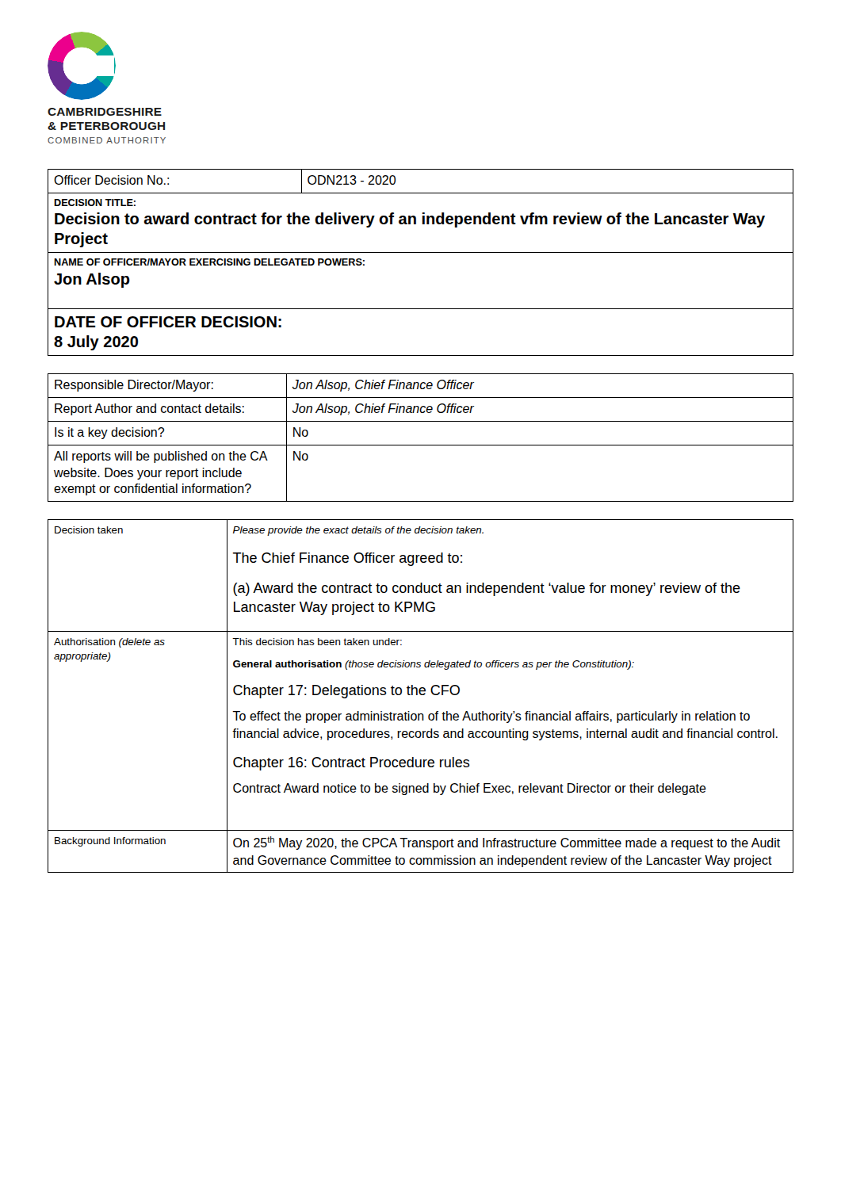CAMBRIDGESHIRE
& PETERBOROUGH
COMBINED AUTHORITY
| Officer Decision No.: | ODN213 - 2020 |
| DECISION TITLE: Decision to award contract for the delivery of an independent vfm review of the Lancaster Way Project |
| NAME OF OFFICER/MAYOR EXERCISING DELEGATED POWERS: Jon Alsop |
| DATE OF OFFICER DECISION: 8 July 2020 |
| Responsible Director/Mayor: | Jon Alsop, Chief Finance Officer |
| Report Author and contact details: | Jon Alsop, Chief Finance Officer |
| Is it a key decision? | No |
| All reports will be published on the CA website. Does your report include exempt or confidential information? | No |
| Decision taken | Please provide the exact details of the decision taken. The Chief Finance Officer agreed to: (a) Award the contract to conduct an independent ‘value for money’ review of the Lancaster Way project to KPMG |
| Authorisation (delete as appropriate) | This decision has been taken under: General authorisation (those decisions delegated to officers as per the Constitution): Chapter 17: Delegations to the CFO To effect the proper administration of the Authority’s financial affairs, particularly in relation to financial advice, procedures, records and accounting systems, internal audit and financial control. Chapter 16: Contract Procedure rules Contract Award notice to be signed by Chief Exec, relevant Director or their delegate |
| Background Information | On 25 th May 2020, the CPCA Transport and Infrastructure Committee made a request to the Audit and Governance Committee to commission an independent review of the Lancaster Way project |